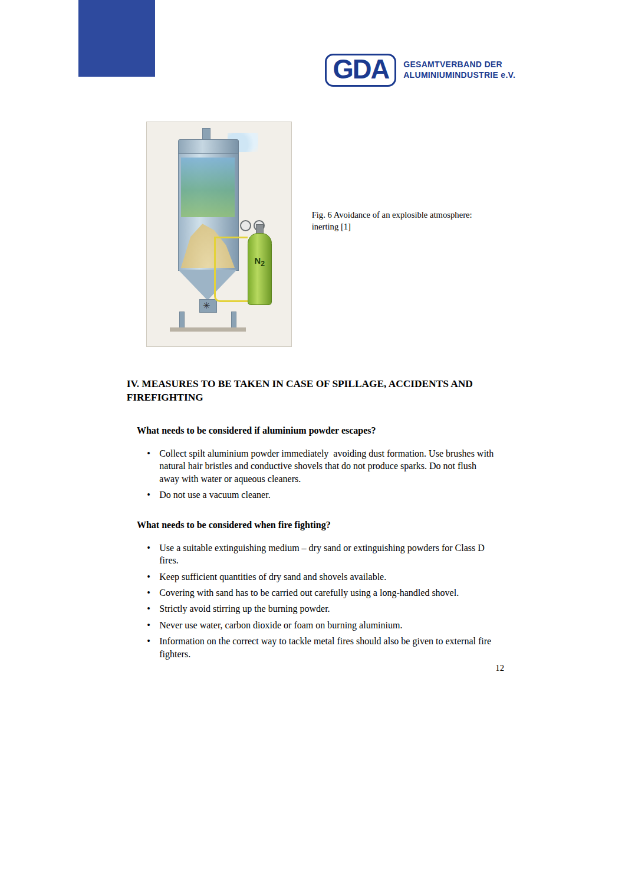GDA GESAMTVERBAND DER
ALUMINIUMINDUSTRIE e.V.
✳
N2
Fig. 6 Avoidance of an explosible atmosphere: inerting [1]
IV. MEASURES TO BE TAKEN IN CASE OF SPILLAGE, ACCIDENTS AND FIREFIGHTING
What needs to be considered if aluminium powder escapes?
Collect spilt aluminium powder immediately avoiding dust formation. Use brushes with natural hair bristles and conductive shovels that do not produce sparks. Do not flush away with water or aqueous cleaners.
Do not use a vacuum cleaner.
What needs to be considered when fire fighting?
Use a suitable extinguishing medium – dry sand or extinguishing powders for Class D fires.
Keep sufficient quantities of dry sand and shovels available.
Covering with sand has to be carried out carefully using a long-handled shovel.
Strictly avoid stirring up the burning powder.
Never use water, carbon dioxide or foam on burning aluminium.
Information on the correct way to tackle metal fires should also be given to external fire fighters.
12